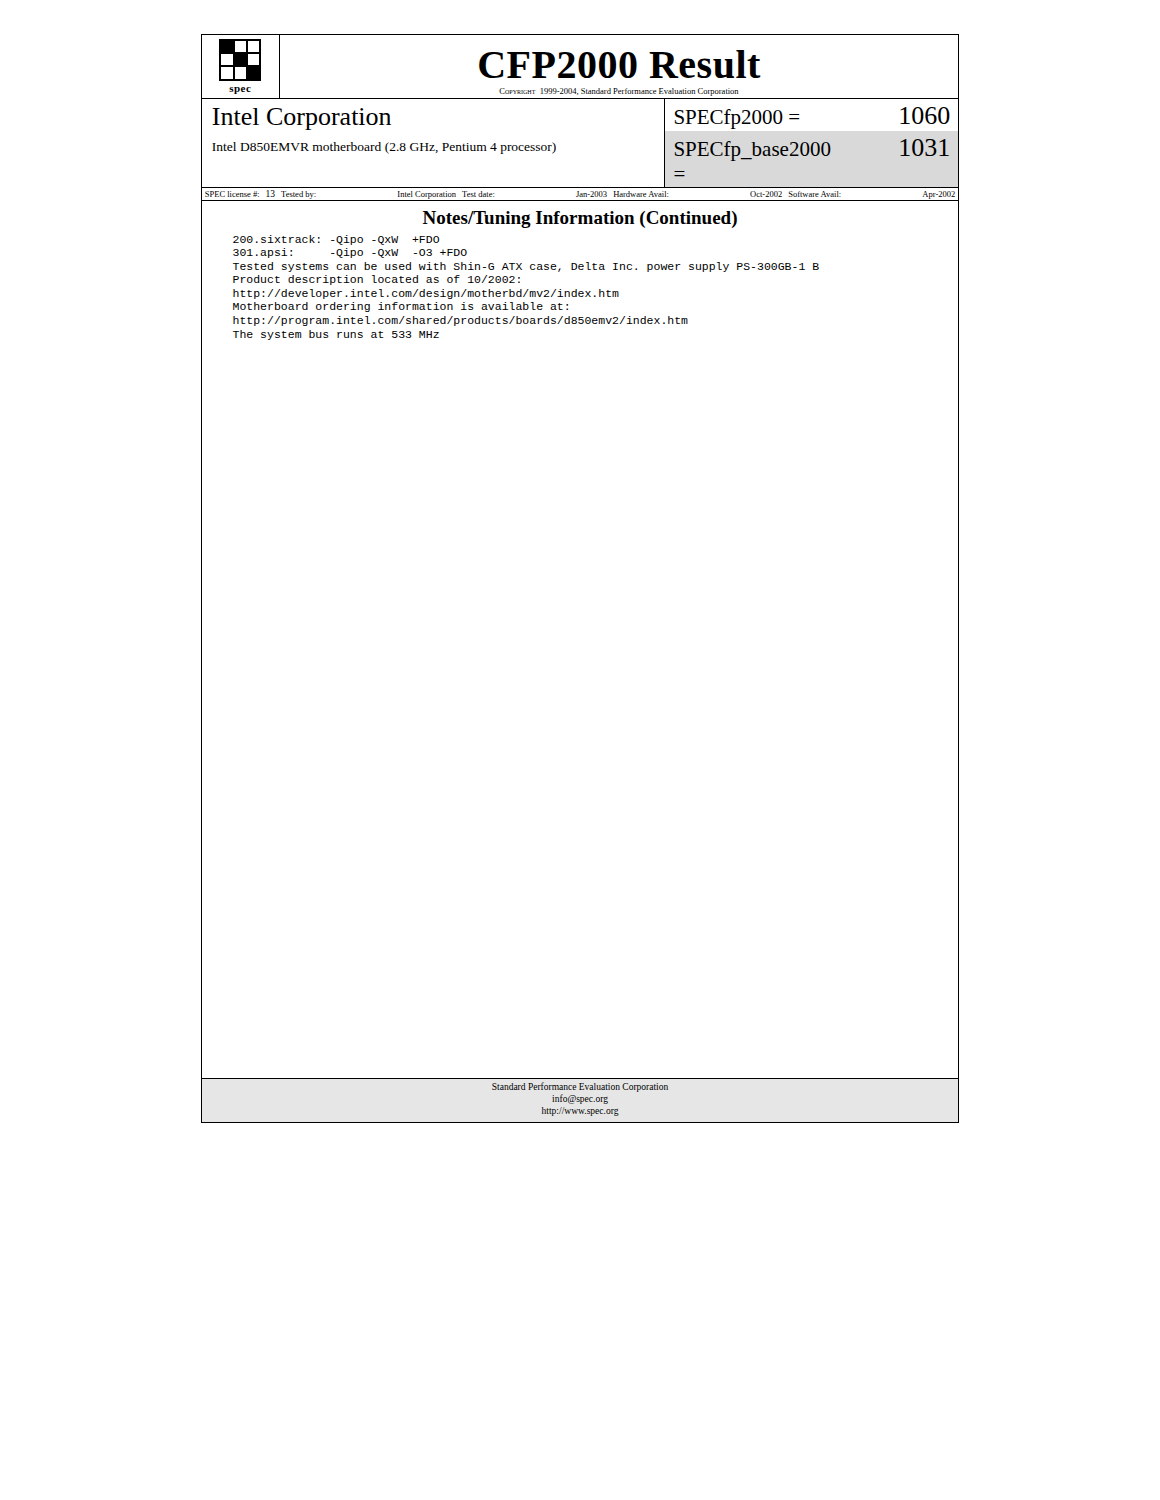spec
CFP2000 Result
Copyright 1999-2004, Standard Performance Evaluation Corporation
Intel Corporation
Intel D850EMVR motherboard (2.8 GHz, Pentium 4 processor)
SPECfp2000 = 1060
SPECfp_base2000 = 1031
SPEC license #:
13
Tested by:
Intel Corporation
Test date:
Jan-2003
Hardware Avail:
Oct-2002
Software Avail:
Apr-2002
Notes/Tuning Information (Continued)
200.sixtrack: -Qipo -QxW  +FDO
301.apsi:     -Qipo -QxW  -O3 +FDO
Tested systems can be used with Shin-G ATX case, Delta Inc. power supply PS-300GB-1 B
Product description located as of 10/2002:
http://developer.intel.com/design/motherbd/mv2/index.htm
Motherboard ordering information is available at:
http://program.intel.com/shared/products/boards/d850emv2/index.htm
The system bus runs at 533 MHz
Standard Performance Evaluation Corporation
info@spec.org
http://www.spec.org